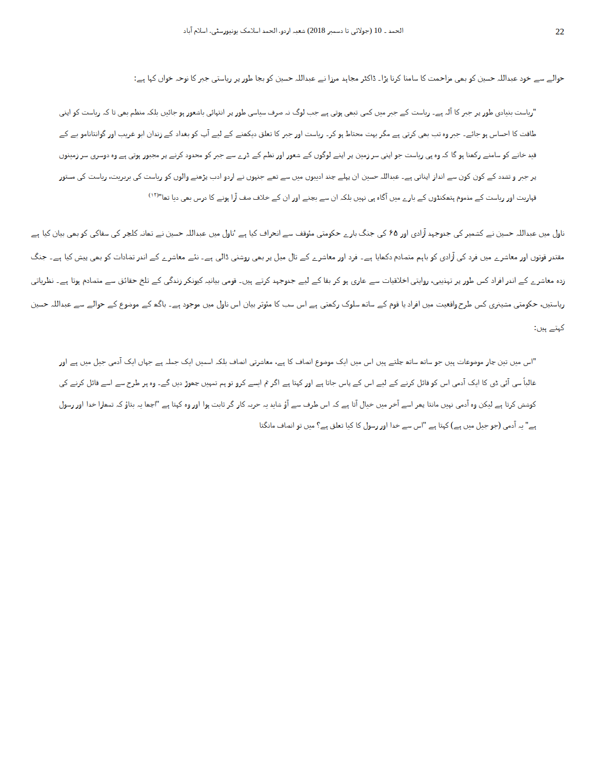22
الحمد ۔ 10 (جولائی تا دسمبر 2018) شعبہ اردو، الحمد اسلامک یونیورسٹی، اسلام آباد
حوالے سے خود عبداللہ حسین کو بھی مزاحمت کا سامنا کرنا پڑا۔ ڈاکٹر مجاہد مرزا نے عبداللہ حسین کو بجا طور پر ریاستی جبر کا نوحہ خواں کہا ہے:
''ریاست بنیادی طور پر جبر کا آلہ ہے۔ ریاست کے جبر میں کمی تبھی ہوتی ہے جب لوگ نہ صرف سیاسی طور پر انتہائی باشعور ہو جائیں بلکہ منظم بھی تا کہ ریاست کو اپنی طاقت کا احساس ہو جائے۔ جبر وہ تب بھی کرتی ہے مگر بہت محتاط ہو کر۔ ریاست اور جبر کا تعلق دیکھنے کے لیے آپ کو بغداد کے زندان ابو غریب اور گوانتانامو بے کے قید خانے کو سامنے رکھنا ہو گا کہ وہ ہی ریاست جو اپنی سر زمین پر اپنے لوگوں کے شعور اور نظم کے ڈرے سے جبر کو محدود کرنے پر مجبور ہوتی ہے وہ دوسری سر زمینوں پر جبر و تشدد کے کون کون سے انداز اپناتی ہے۔ عبداللہ حسین ان پہلے چند ادیبوں میں سے تھے جنہوں نے اردو ادب پڑھنے والوں کو ریاست کی بربریت، ریاست کی مستور قہاریت اور ریاست کے مذموم ہتھکنڈوں کے بارے میں آگاہ ہی نہیں بلکہ ان سے بچنے اور ان کے خلاف صف آرا ہونے کا درس بھی دیا تھا''(۱۲)
ناول میں عبداللہ حسین نے کشمیر کی جدوجہد آزادی اور ۶۵ کی جنگ بارے حکومتی مئوقف سے انحراف کیا ہے 'ناول میں عبداللہ حسین نے تھانہ کلچر کی سفاکی کو بھی بیان کیا ہے مقتدر قوتوں اور معاشرے میں فرد کی آزادی کو باہم متصادم دکھایا ہے۔ فرد اور معاشرے کے تال میل پر بھی روشنی ڈالی ہے۔ نئے معاشرے کے اندر تضادات کو بھی پیش کیا ہے۔ جنگ زدہ معاشرے کے اندر افراد کس طور پر تہذیبی، روایتی اخلاقیات سے عاری ہو کر بقا کے لیے جدوجہد کرتے ہیں۔ قومی بیانیہ کیونکر زندگی کے تلخ حقائق سے متصادم ہوتا ہے۔ نظریاتی ریاستیں، حکومتی مشینری کس طرح واقعیت میں افراد یا قوم کے ساتھ سلوک رکھتی ہے اس سب کا مئوثر بیان اس ناول میں موجود ہے۔ باگھ کے موضوع کے حوالے سے عبداللہ حسین کہتے ہیں:
''اس میں تین چار موضوعات ہیں جو ساتھ ساتھ چلتے ہیں اس میں ایک موضوع انصاف کا ہے، معاشرتی انصاف بلکہ اسمیں ایک جملہ ہے جہاں ایک آدمی جیل میں ہے اور غالباً سی آئی ڈی کا ایک آدمی اس کو قائل کرنے کے لیے اس کے پاس جاتا ہے اور کہتا ہے اگر تم ایسے کرو تو ہم تمہیں چھوڑ دیں گے۔ وہ ہر طرح سے اسے قائل کرنے کی کوشش کرتا ہے لیکن وہ آدمی نہیں مانتا پھر اسے آخر میں خیال آتا ہے کہ اس طرف سے آؤ شاید یہ حربہ کار گر ثابت ہوا اور وہ کہتا ہے ''اچھا یہ بتاؤ کہ تمھارا خدا اور رسول ہے'' یہ آدمی (جو جیل میں ہے) کہتا ہے ''اس سے خدا اور رسول کا کیا تعلق ہے؟ میں تو انصاف مانگتا